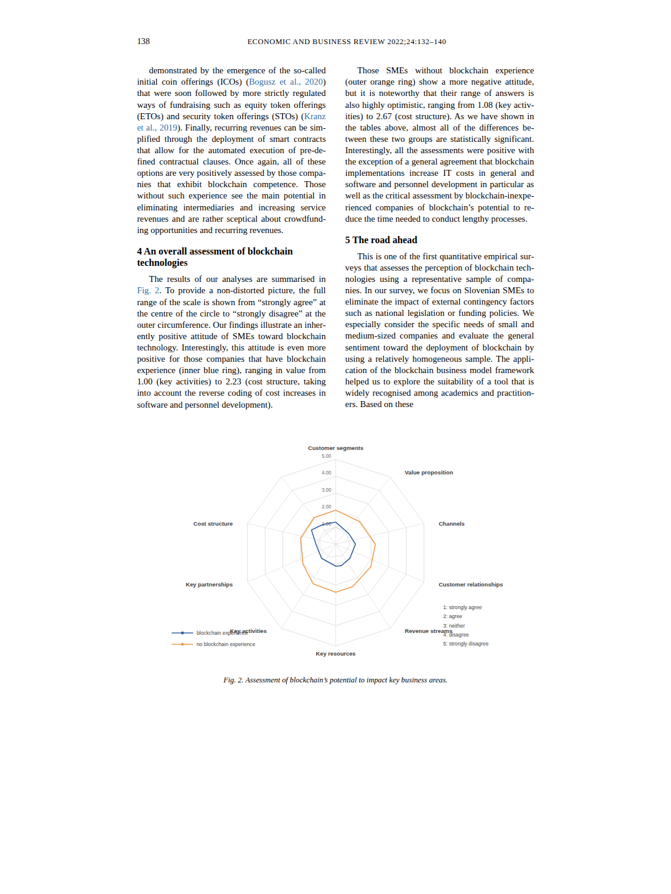138
Economic and Business Review 2022;24:132–140
demonstrated by the emergence of the so-called initial coin offerings (ICOs) (Bogusz et al., 2020) that were soon followed by more strictly regulated ways of fundraising such as equity token offerings (ETOs) and security token offerings (STOs) (Kranz et al., 2019). Finally, recurring revenues can be simplified through the deployment of smart contracts that allow for the automated execution of pre-defined contractual clauses. Once again, all of these options are very positively assessed by those companies that exhibit blockchain competence. Those without such experience see the main potential in eliminating intermediaries and increasing service revenues and are rather sceptical about crowdfunding opportunities and recurring revenues.
4 An overall assessment of blockchain technologies
The results of our analyses are summarised in Fig. 2. To provide a non-distorted picture, the full range of the scale is shown from “strongly agree” at the centre of the circle to “strongly disagree” at the outer circumference. Our findings illustrate an inherently positive attitude of SMEs toward blockchain technology. Interestingly, this attitude is even more positive for those companies that have blockchain experience (inner blue ring), ranging in value from 1.00 (key activities) to 2.23 (cost structure, taking into account the reverse coding of cost increases in software and personnel development).
Those SMEs without blockchain experience (outer orange ring) show a more negative attitude, but it is noteworthy that their range of answers is also highly optimistic, ranging from 1.08 (key activities) to 2.67 (cost structure). As we have shown in the tables above, almost all of the differences between these two groups are statistically significant. Interestingly, all the assessments were positive with the exception of a general agreement that blockchain implementations increase IT costs in general and software and personnel development in particular as well as the critical assessment by blockchain-inexperienced companies of blockchain’s potential to reduce the time needed to conduct lengthy processes.
5 The road ahead
This is one of the first quantitative empirical surveys that assesses the perception of blockchain technologies using a representative sample of companies. In our survey, we focus on Slovenian SMEs to eliminate the impact of external contingency factors such as national legislation or funding policies. We especially consider the specific needs of small and medium-sized companies and evaluate the general sentiment toward the deployment of blockchain by using a relatively homogeneous sample. The application of the blockchain business model framework helped us to explore the suitability of a tool that is widely recognised among academics and practitioners. Based on these
5.00 4.00 3.00 2.00 1.00 Customer segments Value proposition Channels Customer relationships Revenue streams Key resources Key activities Key partnerships Cost structure blockchain experience no blockchain experience 1: strongly agree 2: agree 3: neither 4: disagree 5: strongly disagree
Fig. 2. Assessment of blockchain’s potential to impact key business areas.